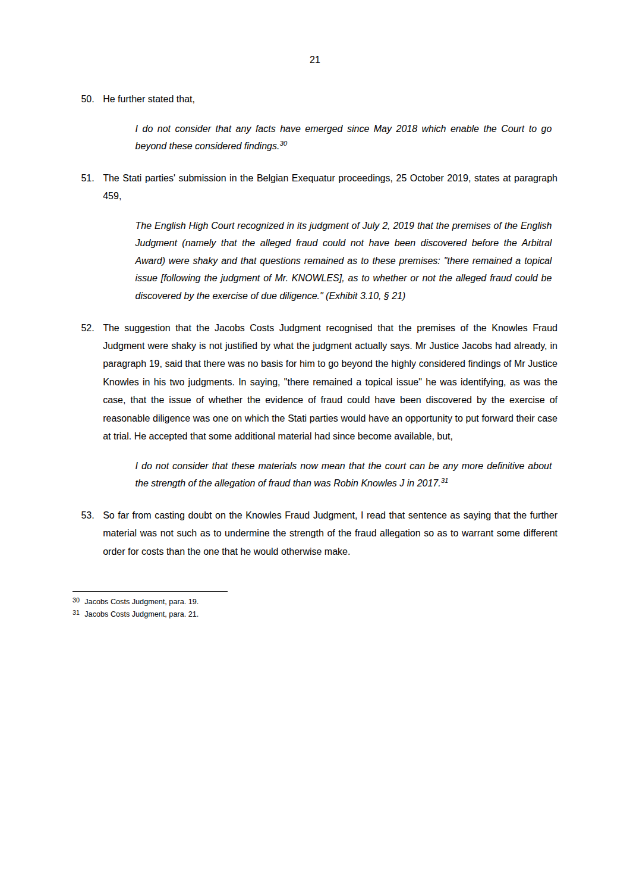21
He further stated that,
I do not consider that any facts have emerged since May 2018 which enable the Court to go beyond these considered findings.30
The Stati parties' submission in the Belgian Exequatur proceedings, 25 October 2019, states at paragraph 459,
The English High Court recognized in its judgment of July 2, 2019 that the premises of the English Judgment (namely that the alleged fraud could not have been discovered before the Arbitral Award) were shaky and that questions remained as to these premises: "there remained a topical issue [following the judgment of Mr. KNOWLES], as to whether or not the alleged fraud could be discovered by the exercise of due diligence." (Exhibit 3.10, § 21)
The suggestion that the Jacobs Costs Judgment recognised that the premises of the Knowles Fraud Judgment were shaky is not justified by what the judgment actually says. Mr Justice Jacobs had already, in paragraph 19, said that there was no basis for him to go beyond the highly considered findings of Mr Justice Knowles in his two judgments. In saying, "there remained a topical issue" he was identifying, as was the case, that the issue of whether the evidence of fraud could have been discovered by the exercise of reasonable diligence was one on which the Stati parties would have an opportunity to put forward their case at trial. He accepted that some additional material had since become available, but,
I do not consider that these materials now mean that the court can be any more definitive about the strength of the allegation of fraud than was Robin Knowles J in 2017.31
So far from casting doubt on the Knowles Fraud Judgment, I read that sentence as saying that the further material was not such as to undermine the strength of the fraud allegation so as to warrant some different order for costs than the one that he would otherwise make.
30 Jacobs Costs Judgment, para. 19.
31 Jacobs Costs Judgment, para. 21.